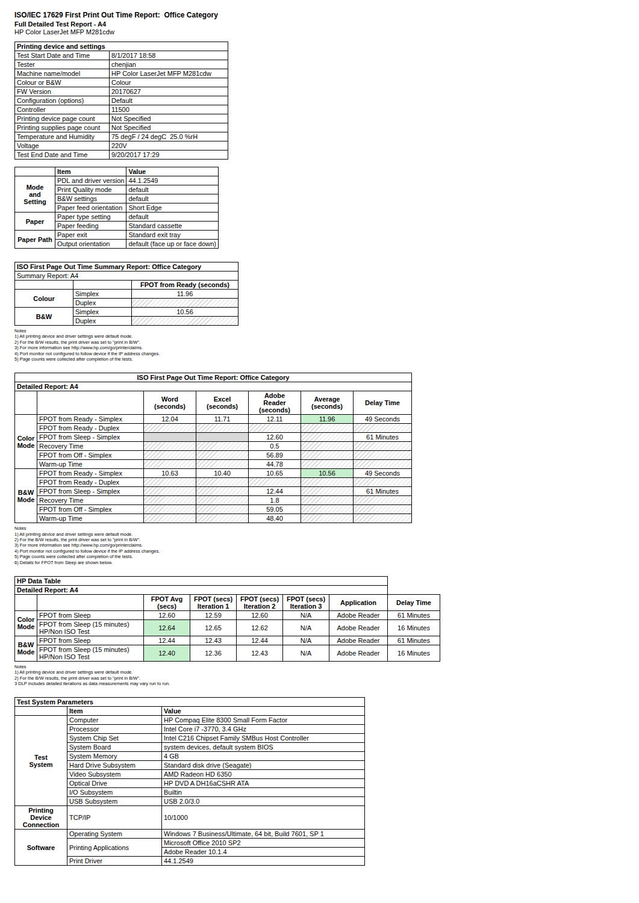ISO/IEC 17629 First Print Out Time Report: Office Category
Full Detailed Test Report - A4
HP Color LaserJet MFP M281cdw
| Printing device and settings |
| Test Start Date and Time | 8/1/2017 18:58 |
| Tester | chenjian |
| Machine name/model | HP Color LaserJet MFP M281cdw |
| Colour or B&W | Colour |
| FW Version | 20170627 |
| Configuration (options) | Default |
| Controller | 11500 |
| Printing device page count | Not Specified |
| Printing supplies page count | Not Specified |
| Temperature and Humidity | 75 degF / 24 degC 25.0 %rH |
| Voltage | 220V |
| Test End Date and Time | 9/20/2017 17:29 |
| | Item | Value |
| Mode and Setting | PDL and driver version | 44.1.2549 |
| Print Quality mode | default |
| B&W settings | default |
| Paper feed orientation | Short Edge |
| Paper | Paper type setting | default |
| Paper feeding | Standard cassette |
| Paper Path | Paper exit | Standard exit tray |
| Output orientation | default (face up or face down) |
| ISO First Page Out Time Summary Report: Office Category |
| Summary Report: A4 |
| | | FPOT from Ready (seconds) |
| Colour | Simplex | 11.96 |
| Duplex | |
| B&W | Simplex | 10.56 |
| Duplex | |
Notes
1) All printing device and driver settings were default mode.
2) For the B/W results, the print driver was set to "print in B/W".
3) For more information see http://www.hp.com/go/printerclaims.
4) Port monitor not configured to follow device if the IP address changes.
5) Page counts were collected after completion of the tests.
| ISO First Page Out Time Report: Office Category |
| Detailed Report: A4 |
| | | Word (seconds) | Excel (seconds) | Adobe Reader (seconds) | Average (seconds) | Delay Time |
| Color Mode | FPOT from Ready - Simplex | 12.04 | 11.71 | 12.11 | 11.96 | 49 Seconds |
| FPOT from Ready - Duplex | | | | | |
| FPOT from Sleep - Simplex | | | 12.60 | | 61 Minutes |
| Recovery Time | | | 0.5 | | |
| FPOT from Off - Simplex | | | 56.89 | | |
| Warm-up Time | | | 44.78 | | |
| B&W Mode | FPOT from Ready - Simplex | 10.63 | 10.40 | 10.65 | 10.56 | 49 Seconds |
| FPOT from Ready - Duplex | | | | | |
| FPOT from Sleep - Simplex | | | 12.44 | | 61 Minutes |
| Recovery Time | | | 1.8 | | |
| FPOT from Off - Simplex | | | 59.05 | | |
| Warm-up Time | | | 48.40 | | |
Notes
1) All printing device and driver settings were default mode.
2) For the B/W results, the print driver was set to "print in B/W".
3) For more information see http://www.hp.com/go/printerclaims.
4) Port monitor not configured to follow device if the IP address changes.
5) Page counts were collected after completion of the tests.
6) Details for FPOT from Sleep are shown below.
| HP Data Table |
| Detailed Report: A4 |
| | | FPOT Avg (secs) | FPOT (secs) Iteration 1 | FPOT (secs) Iteration 2 | FPOT (secs) Iteration 3 | Application | Delay Time |
| Color Mode | FPOT from Sleep | 12.60 | 12.59 | 12.60 | N/A | Adobe Reader | 61 Minutes |
| FPOT from Sleep (15 minutes) HP/Non ISO Test | 12.64 | 12.65 | 12.62 | N/A | Adobe Reader | 16 Minutes |
| B&W Mode | FPOT from Sleep | 12.44 | 12.43 | 12.44 | N/A | Adobe Reader | 61 Minutes |
| FPOT from Sleep (15 minutes) HP/Non ISO Test | 12.40 | 12.36 | 12.43 | N/A | Adobe Reader | 16 Minutes |
Notes
1) All printing device and driver settings were default mode.
2) For the B/W results, the print driver was set to "print in B/W".
3 DLP includes detailed iterations as data measurements may vary run to run.
| Test System Parameters |
| | Item | Value |
| Test System | Computer | HP Compaq Elite 8300 Small Form Factor |
| Processor | Intel Core i7 -3770, 3.4 GHz |
| System Chip Set | Intel C216 Chipset Family SMBus Host Controller |
| System Board | system devices, default system BIOS |
| System Memory | 4 GB |
| Hard Drive Subsystem | Standard disk drive (Seagate) |
| Video Subsystem | AMD Radeon HD 6350 |
| Optical Drive | HP DVD A DH16aCSHR ATA |
| I/O Subsystem | Builtin |
| USB Subsystem | USB 2.0/3.0 |
| Printing Device Connection | TCP/IP | 10/1000 |
| Software | Operating System | Windows 7 Business/Ultimate, 64 bit, Build 7601, SP 1 |
| Printing Applications | Microsoft Office 2010 SP2 |
| Adobe Reader 10.1.4 |
| Print Driver | 44.1.2549 |